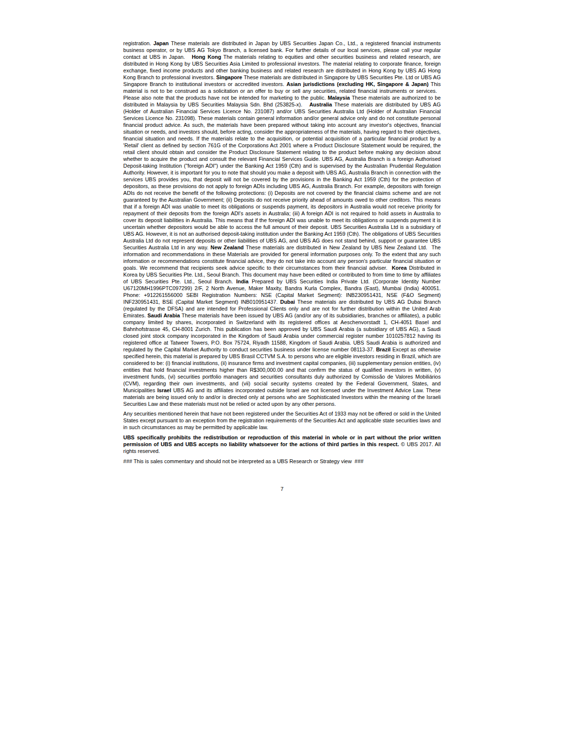registration. Japan These materials are distributed in Japan by UBS Securities Japan Co., Ltd., a registered financial instruments business operator, or by UBS AG Tokyo Branch, a licensed bank. For further details of our local services, please call your regular contact at UBS in Japan. Hong Kong The materials relating to equities and other securities business and related research, are distributed in Hong Kong by UBS Securities Asia Limited to professional investors. The material relating to corporate finance, foreign exchange, fixed income products and other banking business and related research are distributed in Hong Kong by UBS AG Hong Kong Branch to professional investors. Singapore These materials are distributed in Singapore by UBS Securities Pte. Ltd or UBS AG Singapore Branch to institutional investors or accredited investors. Asian jurisdictions (excluding HK, Singapore & Japan) This material is not to be construed as a solicitation or an offer to buy or sell any securities, related financial instruments or services. Please also note that the products have not be intended for marketing to the public. Malaysia These materials are authorized to be distributed in Malaysia by UBS Securities Malaysia Sdn. Bhd (253825-x). Australia These materials are distributed by UBS AG (Holder of Australian Financial Services Licence No. 231087) and/or UBS Securities Australia Ltd (Holder of Australian Financial Services Licence No. 231098). These materials contain general information and/or general advice only and do not constitute personal financial product advice. As such, the materials have been prepared without taking into account any investor's objectives, financial situation or needs, and investors should, before acting, consider the appropriateness of the materials, having regard to their objectives, financial situation and needs. If the materials relate to the acquisition, or potential acquisition of a particular financial product by a 'Retail' client as defined by section 761G of the Corporations Act 2001 where a Product Disclosure Statement would be required, the retail client should obtain and consider the Product Disclosure Statement relating to the product before making any decision about whether to acquire the product and consult the relevant Financial Services Guide. UBS AG, Australia Branch is a foreign Authorised Deposit-taking Institution ("foreign ADI") under the Banking Act 1959 (Cth) and is supervised by the Australian Prudential Regulation Authority. However, it is important for you to note that should you make a deposit with UBS AG, Australia Branch in connection with the services UBS provides you, that deposit will not be covered by the provisions in the Banking Act 1959 (Cth) for the protection of depositors, as these provisions do not apply to foreign ADIs including UBS AG, Australia Branch. For example, depositors with foreign ADIs do not receive the benefit of the following protections: (i) Deposits are not covered by the financial claims scheme and are not guaranteed by the Australian Government; (ii) Deposits do not receive priority ahead of amounts owed to other creditors. This means that if a foreign ADI was unable to meet its obligations or suspends payment, its depositors in Australia would not receive priority for repayment of their deposits from the foreign ADI's assets in Australia; (iii) A foreign ADI is not required to hold assets in Australia to cover its deposit liabilities in Australia. This means that if the foreign ADI was unable to meet its obligations or suspends payment it is uncertain whether depositors would be able to access the full amount of their deposit. UBS Securities Australia Ltd is a subsidiary of UBS AG. However, it is not an authorised deposit-taking institution under the Banking Act 1959 (Cth). The obligations of UBS Securities Australia Ltd do not represent deposits or other liabilities of UBS AG, and UBS AG does not stand behind, support or guarantee UBS Securities Australia Ltd in any way. New Zealand These materials are distributed in New Zealand by UBS New Zealand Ltd. The information and recommendations in these Materials are provided for general information purposes only. To the extent that any such information or recommendations constitute financial advice, they do not take into account any person's particular financial situation or goals. We recommend that recipients seek advice specific to their circumstances from their financial adviser. Korea Distributed in Korea by UBS Securities Pte. Ltd., Seoul Branch. This document may have been edited or contributed to from time to time by affiliates of UBS Securities Pte. Ltd., Seoul Branch. India Prepared by UBS Securities India Private Ltd. (Corporate Identity Number U67120MH1996PTC097299) 2/F, 2 North Avenue, Maker Maxity, Bandra Kurla Complex, Bandra (East), Mumbai (India) 400051. Phone: +912261556000 SEBI Registration Numbers: NSE (Capital Market Segment): INB230951431, NSE (F&O Segment) INF230951431, BSE (Capital Market Segment) INB010951437. Dubai These materials are distributed by UBS AG Dubai Branch (regulated by the DFSA) and are intended for Professional Clients only and are not for further distribution within the United Arab Emirates. Saudi Arabia These materials have been issued by UBS AG (and/or any of its subsidiaries, branches or affiliates), a public company limited by shares, incorporated in Switzerland with its registered offices at Aeschenvorstadt 1, CH-4051 Basel and Bahnhofstrasse 45, CH-8001 Zurich. This publication has been approved by UBS Saudi Arabia (a subsidiary of UBS AG), a Saudi closed joint stock company incorporated in the Kingdom of Saudi Arabia under commercial register number 1010257812 having its registered office at Tatweer Towers, P.O. Box 75724, Riyadh 11588, Kingdom of Saudi Arabia. UBS Saudi Arabia is authorized and regulated by the Capital Market Authority to conduct securities business under license number 08113-37. Brazil Except as otherwise specified herein, this material is prepared by UBS Brasil CCTVM S.A. to persons who are eligible investors residing in Brazil, which are considered to be: (i) financial institutions, (ii) insurance firms and investment capital companies, (iii) supplementary pension entities, (iv) entities that hold financial investments higher than R$300,000.00 and that confirm the status of qualified investors in written, (v) investment funds, (vi) securities portfolio managers and securities consultants duly authorized by Comissão de Valores Mobiliários (CVM), regarding their own investments, and (vii) social security systems created by the Federal Government, States, and Municipalities Israel UBS AG and its affiliates incorporated outside Israel are not licensed under the Investment Advice Law. These materials are being issued only to and/or is directed only at persons who are Sophisticated Investors within the meaning of the Israeli Securities Law and these materials must not be relied or acted upon by any other persons.
Any securities mentioned herein that have not been registered under the Securities Act of 1933 may not be offered or sold in the United States except pursuant to an exception from the registration requirements of the Securities Act and applicable state securities laws and in such circumstances as may be permitted by applicable law.
UBS specifically prohibits the redistribution or reproduction of this material in whole or in part without the prior written permission of UBS and UBS accepts no liability whatsoever for the actions of third parties in this respect. © UBS 2017. All rights reserved.
### This is sales commentary and should not be interpreted as a UBS Research or Strategy view ###
7